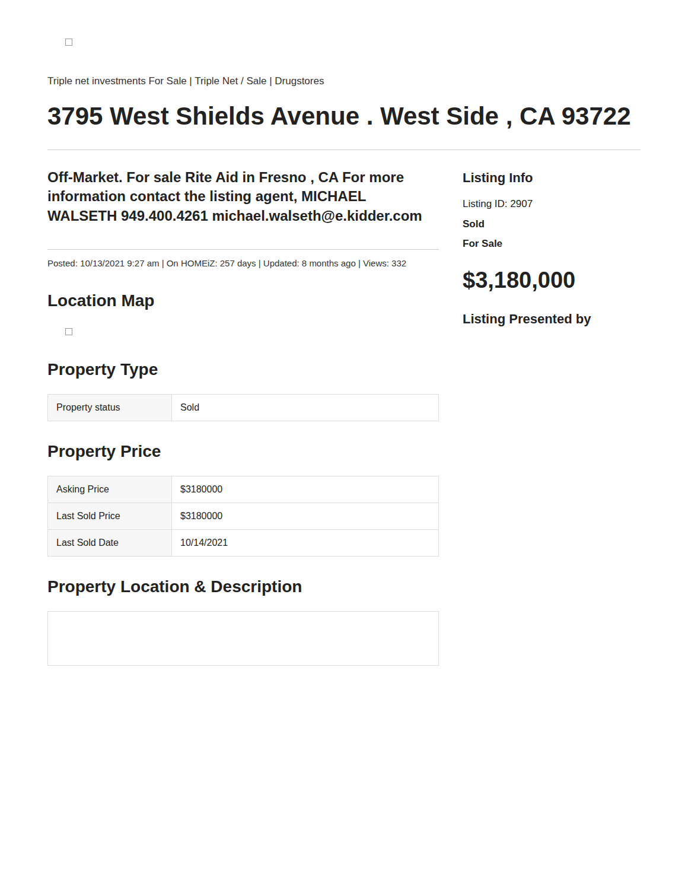Triple net investments For Sale | Triple Net / Sale | Drugstores
3795 West Shields Avenue . West Side , CA 93722
Off-Market. For sale Rite Aid in Fresno , CA For more information contact the listing agent, MICHAEL WALSETH 949.400.4261 michael.walseth@e.kidder.com
Posted: 10/13/2021 9:27 am | On HOMEiZ: 257 days | Updated: 8 months ago | Views: 332
Location Map
Property Type
| Property status | Sold |
Property Price
| Asking Price | $3180000 |
| Last Sold Price | $3180000 |
| Last Sold Date | 10/14/2021 |
Property Location & Description
Listing Info
Listing ID: 2907
Sold
For Sale
$3,180,000
Listing Presented by